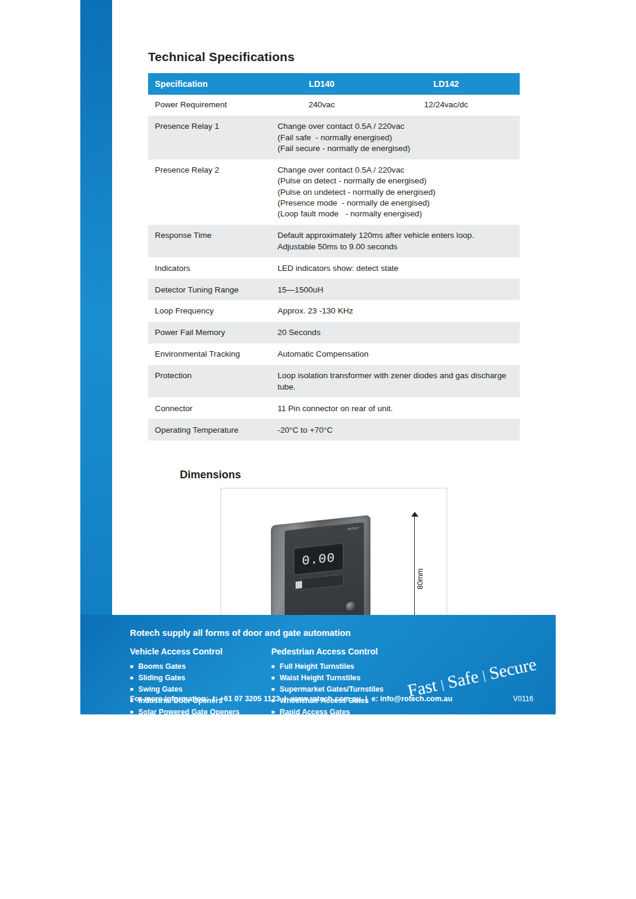Technical Specifications
| Specification | LD140 | LD142 |
| --- | --- | --- |
| Power Requirement | 240vac | 12/24vac/dc |
| Presence Relay 1 | Change over contact 0.5A / 220vac (Fail safe - normally energised) (Fail secure - normally de energised) |
| Presence Relay 2 | Change over contact 0.5A / 220vac (Pulse on detect - normally de energised) (Pulse on undetect - normally de energised) (Presence mode - normally de energised) (Loop fault mode - normally energised) |
| Response Time | Default approximately 120ms after vehicle enters loop. Adjustable 50ms to 9.00 seconds |
| Indicators | LED indicators show: detect state |
| Detector Tuning Range | 15—1500uH |
| Loop Frequency | Approx. 23 -130 KHz |
| Power Fail Memory | 20 Seconds |
| Environmental Tracking | Automatic Compensation |
| Protection | Loop isolation transformer with zener diodes and gas discharge tube. |
| Connector | 11 Pin connector on rear of unit. |
| Operating Temperature | -20°C to +70°C |
Dimensions
DETECT
0.00
PCE
SINGLE
CHANNEL
VEHICLE
DETECTOR
RESET
80mm
40mm
79mm
(Depth excl. connector)
Rotech supply all forms of door and gate automation
Vehicle Access Control
Booms Gates
Sliding Gates
Swing Gates
Industrial Door Openers
Solar Powered Gate Openers
Pedestrian Access Control
Full Height Turnstiles
Waist Height Turnstiles
Supermarket Gates/Turnstiles
Wheelchair Access Gates
Rapid Access Gates
Fast | Safe | Secure
For more information: t: +61 07 3205 1123 | www.rotech.com.au | e: info@rotech.com.au
V0116